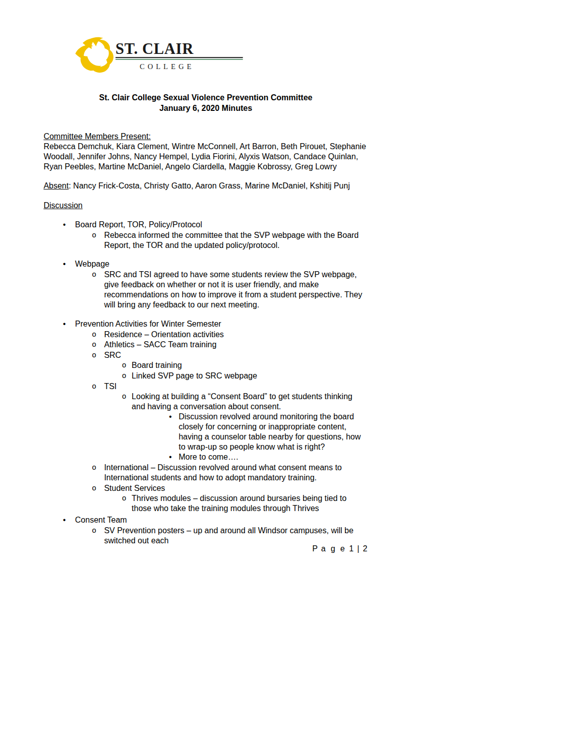ST. CLAIR COLLEGE
St. Clair College Sexual Violence Prevention Committee January 6, 2020 Minutes
Committee Members Present:
Rebecca Demchuk, Kiara Clement, Wintre McConnell, Art Barron, Beth Pirouet, Stephanie Woodall, Jennifer Johns, Nancy Hempel, Lydia Fiorini, Alyxis Watson, Candace Quinlan, Ryan Peebles, Martine McDaniel, Angelo Ciardella, Maggie Kobrossy, Greg Lowry
Absent: Nancy Frick-Costa, Christy Gatto, Aaron Grass, Marine McDaniel, Kshitij Punj
Discussion
Board Report, TOR, Policy/Protocol
Rebecca informed the committee that the SVP webpage with the Board Report, the TOR and the updated policy/protocol.
Webpage
SRC and TSI agreed to have some students review the SVP webpage, give feedback on whether or not it is user friendly, and make recommendations on how to improve it from a student perspective. They will bring any feedback to our next meeting.
Prevention Activities for Winter Semester
Residence – Orientation activities
Athletics – SACC Team training
SRC
Board training
Linked SVP page to SRC webpage
TSI
Looking at building a “Consent Board” to get students thinking and having a conversation about consent.
Discussion revolved around monitoring the board closely for concerning or inappropriate content, having a counselor table nearby for questions, how to wrap-up so people know what is right?
More to come….
International – Discussion revolved around what consent means to International students and how to adopt mandatory training.
Student Services
Thrives modules – discussion around bursaries being tied to those who take the training modules through Thrives
Consent Team
SV Prevention posters – up and around all Windsor campuses, will be switched out each
P a g e 1 | 2